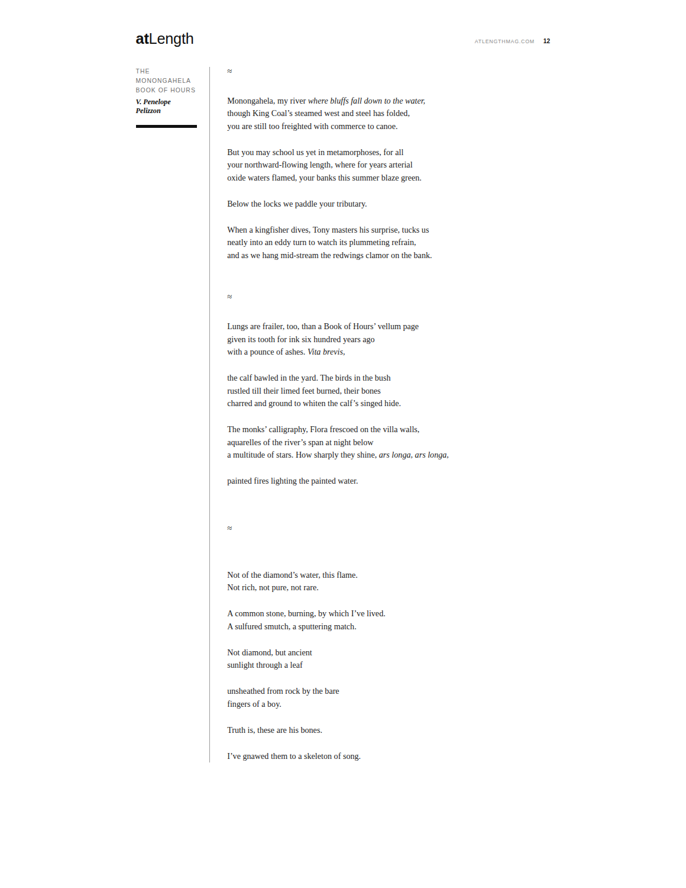at Length
ATLENGTHMAG.COM 12
THE
MONONGAHELA
BOOK OF HOURS
V. Penelope
Pelizzon
≈
Monongahela, my river where bluffs fall down to the water,
though King Coal’s steamed west and steel has folded,
you are still too freighted with commerce to canoe.
But you may school us yet in metamorphoses, for all
your northward-flowing length, where for years arterial
oxide waters flamed, your banks this summer blaze green.
Below the locks we paddle your tributary.
When a kingfisher dives, Tony masters his surprise, tucks us
neatly into an eddy turn to watch its plummeting refrain,
and as we hang mid-stream the redwings clamor on the bank.
≈
Lungs are frailer, too, than a Book of Hours’ vellum page
given its tooth for ink six hundred years ago
with a pounce of ashes. Vita brevis,
the calf bawled in the yard. The birds in the bush
rustled till their limed feet burned, their bones
charred and ground to whiten the calf’s singed hide.
The monks’ calligraphy, Flora frescoed on the villa walls,
aquarelles of the river’s span at night below
a multitude of stars. How sharply they shine, ars longa, ars longa,
painted fires lighting the painted water.
≈
Not of the diamond’s water, this flame.
Not rich, not pure, not rare.
A common stone, burning, by which I’ve lived.
A sulfured smutch, a sputtering match.
Not diamond, but ancient
sunlight through a leaf
unsheathed from rock by the bare
fingers of a boy.
Truth is, these are his bones.
I’ve gnawed them to a skeleton of song.